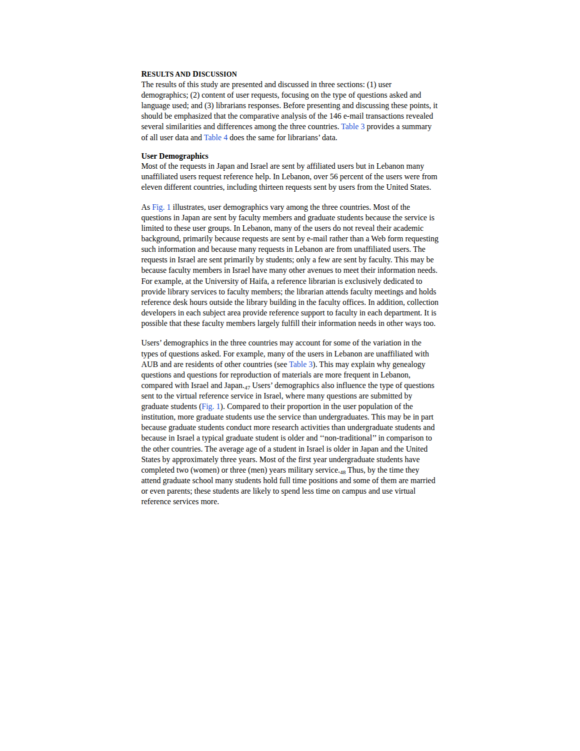RESULTS AND DISCUSSION
The results of this study are presented and discussed in three sections: (1) user demographics; (2) content of user requests, focusing on the type of questions asked and language used; and (3) librarians responses. Before presenting and discussing these points, it should be emphasized that the comparative analysis of the 146 e-mail transactions revealed several similarities and differences among the three countries. Table 3 provides a summary of all user data and Table 4 does the same for librarians’ data.
User Demographics
Most of the requests in Japan and Israel are sent by affiliated users but in Lebanon many unaffiliated users request reference help. In Lebanon, over 56 percent of the users were from eleven different countries, including thirteen requests sent by users from the United States.
As Fig. 1 illustrates, user demographics vary among the three countries. Most of the questions in Japan are sent by faculty members and graduate students because the service is limited to these user groups. In Lebanon, many of the users do not reveal their academic background, primarily because requests are sent by e-mail rather than a Web form requesting such information and because many requests in Lebanon are from unaffiliated users. The requests in Israel are sent primarily by students; only a few are sent by faculty. This may be because faculty members in Israel have many other avenues to meet their information needs. For example, at the University of Haifa, a reference librarian is exclusively dedicated to provide library services to faculty members; the librarian attends faculty meetings and holds reference desk hours outside the library building in the faculty offices. In addition, collection developers in each subject area provide reference support to faculty in each department. It is possible that these faculty members largely fulfill their information needs in other ways too.
Users’ demographics in the three countries may account for some of the variation in the types of questions asked. For example, many of the users in Lebanon are unaffiliated with AUB and are residents of other countries (see Table 3). This may explain why genealogy questions and questions for reproduction of materials are more frequent in Lebanon, compared with Israel and Japan.47 Users’ demographics also influence the type of questions sent to the virtual reference service in Israel, where many questions are submitted by graduate students (Fig. 1). Compared to their proportion in the user population of the institution, more graduate students use the service than undergraduates. This may be in part because graduate students conduct more research activities than undergraduate students and because in Israel a typical graduate student is older and ‘‘non-traditional’’ in comparison to the other countries. The average age of a student in Israel is older in Japan and the United States by approximately three years. Most of the first year undergraduate students have completed two (women) or three (men) years military service.48 Thus, by the time they attend graduate school many students hold full time positions and some of them are married or even parents; these students are likely to spend less time on campus and use virtual reference services more.